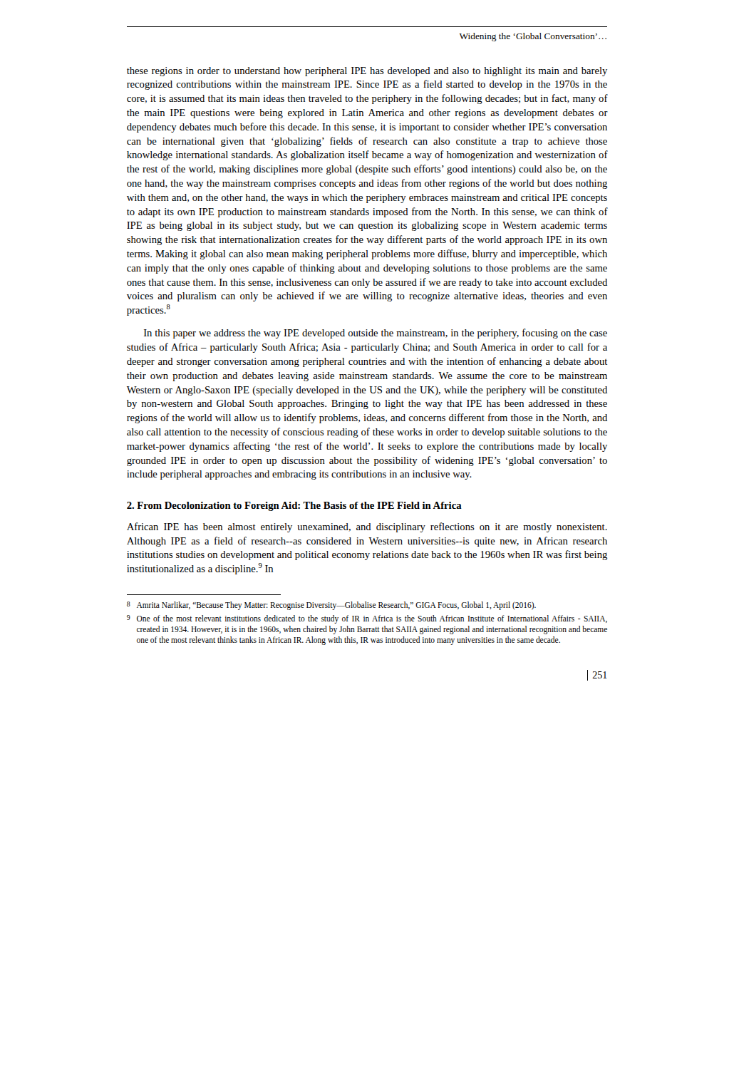Widening the ‘Global Conversation’…
these regions in order to understand how peripheral IPE has developed and also to highlight its main and barely recognized contributions within the mainstream IPE. Since IPE as a field started to develop in the 1970s in the core, it is assumed that its main ideas then traveled to the periphery in the following decades; but in fact, many of the main IPE questions were being explored in Latin America and other regions as development debates or dependency debates much before this decade. In this sense, it is important to consider whether IPE’s conversation can be international given that ‘globalizing’ fields of research can also constitute a trap to achieve those knowledge international standards. As globalization itself became a way of homogenization and westernization of the rest of the world, making disciplines more global (despite such efforts’ good intentions) could also be, on the one hand, the way the mainstream comprises concepts and ideas from other regions of the world but does nothing with them and, on the other hand, the ways in which the periphery embraces mainstream and critical IPE concepts to adapt its own IPE production to mainstream standards imposed from the North. In this sense, we can think of IPE as being global in its subject study, but we can question its globalizing scope in Western academic terms showing the risk that internationalization creates for the way different parts of the world approach IPE in its own terms. Making it global can also mean making peripheral problems more diffuse, blurry and imperceptible, which can imply that the only ones capable of thinking about and developing solutions to those problems are the same ones that cause them. In this sense, inclusiveness can only be assured if we are ready to take into account excluded voices and pluralism can only be achieved if we are willing to recognize alternative ideas, theories and even practices.8
In this paper we address the way IPE developed outside the mainstream, in the periphery, focusing on the case studies of Africa – particularly South Africa; Asia - particularly China; and South America in order to call for a deeper and stronger conversation among peripheral countries and with the intention of enhancing a debate about their own production and debates leaving aside mainstream standards. We assume the core to be mainstream Western or Anglo-Saxon IPE (specially developed in the US and the UK), while the periphery will be constituted by non-western and Global South approaches. Bringing to light the way that IPE has been addressed in these regions of the world will allow us to identify problems, ideas, and concerns different from those in the North, and also call attention to the necessity of conscious reading of these works in order to develop suitable solutions to the market-power dynamics affecting ‘the rest of the world’. It seeks to explore the contributions made by locally grounded IPE in order to open up discussion about the possibility of widening IPE’s ‘global conversation’ to include peripheral approaches and embracing its contributions in an inclusive way.
2. From Decolonization to Foreign Aid: The Basis of the IPE Field in Africa
African IPE has been almost entirely unexamined, and disciplinary reflections on it are mostly nonexistent. Although IPE as a field of research--as considered in Western universities--is quite new, in African research institutions studies on development and political economy relations date back to the 1960s when IR was first being institutionalized as a discipline.9 In
8 Amrita Narlikar, “Because They Matter: Recognise Diversity—Globalise Research,” GIGA Focus, Global 1, April (2016).
9 One of the most relevant institutions dedicated to the study of IR in Africa is the South African Institute of International Affairs - SAIIA, created in 1934. However, it is in the 1960s, when chaired by John Barratt that SAIIA gained regional and international recognition and became one of the most relevant thinks tanks in African IR. Along with this, IR was introduced into many universities in the same decade.
251